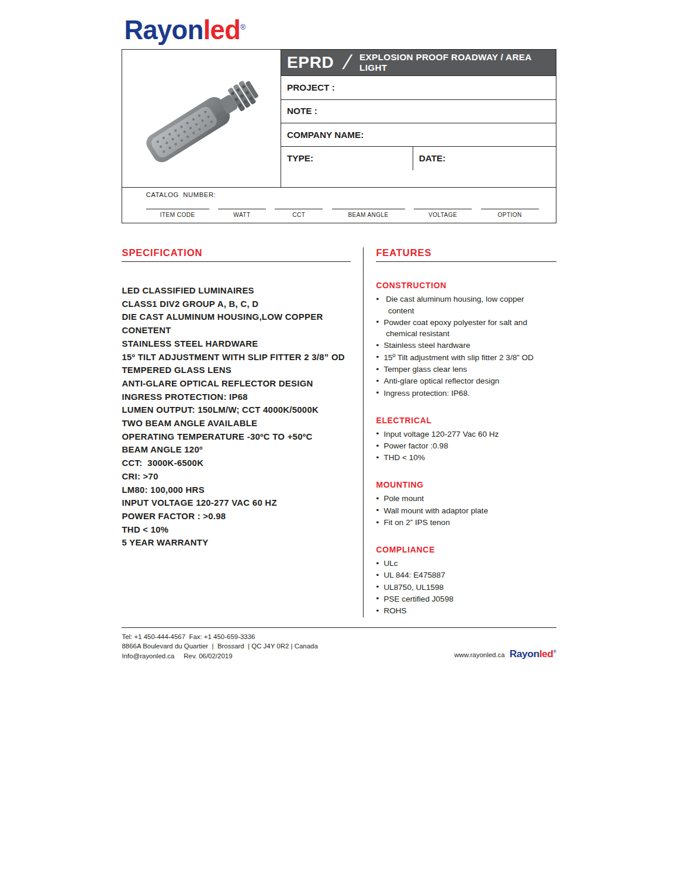Rayon led®
EPRD / EXPLOSION PROOF ROADWAY / AREA LIGHT
PROJECT :
NOTE :
COMPANY NAME:
TYPE:
DATE:
CATALOG NUMBER:
ITEM CODE
WATT
CCT
BEAM ANGLE
VOLTAGE
OPTION
SPECIFICATION
LED CLASSIFIED LUMINAIRES
CLASS1 DIV2 GROUP A, B, C, D
DIE CAST ALUMINUM HOUSING,LOW COPPER CONETENT
STAINLESS STEEL HARDWARE
15º TILT ADJUSTMENT WITH SLIP FITTER 2 3/8” OD
TEMPERED GLASS LENS
ANTI-GLARE OPTICAL REFLECTOR DESIGN
INGRESS PROTECTION: IP68
LUMEN OUTPUT: 150LM/W; CCT 4000K/5000K
TWO BEAM ANGLE AVAILABLE
OPERATING TEMPERATURE -30ºC TO +50ºC
BEAM ANGLE 120º
CCT: 3000K-6500K
CRI: >70
LM80: 100,000 HRS
INPUT VOLTAGE 120-277 VAC 60 HZ
POWER FACTOR : >0.98
THD < 10%
5 YEAR WARRANTY
FEATURES
CONSTRUCTION
Die cast aluminum housing, low copper
content
Powder coat epoxy polyester for salt and
chemical resistant
Stainless steel hardware
15º Tilt adjustment with slip fitter 2 3/8” OD
Temper glass clear lens
Anti-glare optical reflector design
Ingress protection: IP68.
ELECTRICAL
Input voltage 120-277 Vac 60 Hz
Power factor :0.98
THD < 10%
MOUNTING
Pole mount
Wall mount with adaptor plate
Fit on 2” IPS tenon
COMPLIANCE
ULc
UL 844: E475887
UL8750, UL1598
PSE certified J0598
ROHS
Tel: +1 450-444-4567 Fax: +1 450-659-3336
8866A Boulevard du Quartier | Brossard | QC J4Y 0R2 | Canada
Info@rayonled.ca Rev. 06/02/2019
www.rayonled.ca Rayon led®